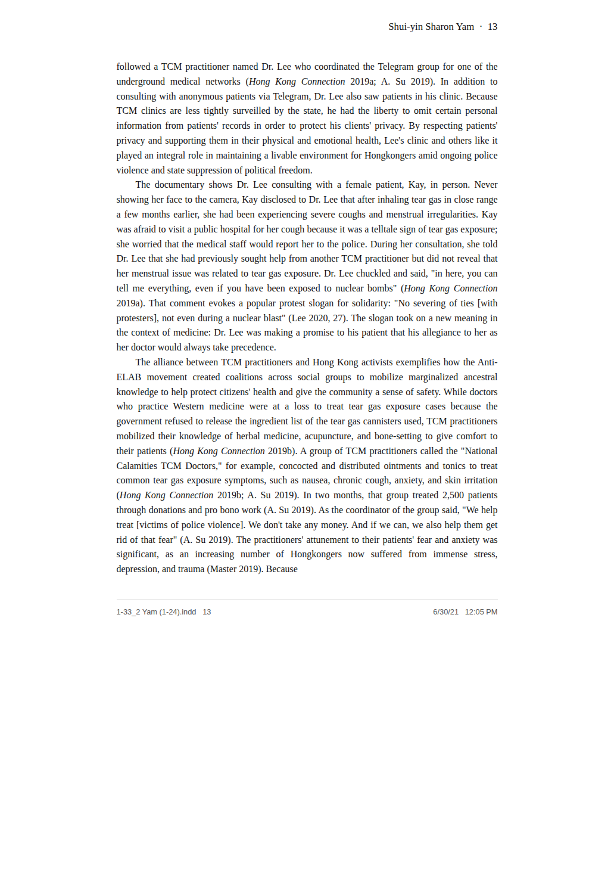Shui-yin Sharon Yam · 13
followed a TCM practitioner named Dr. Lee who coordinated the Telegram group for one of the underground medical networks (Hong Kong Connection 2019a; A. Su 2019). In addition to consulting with anonymous patients via Telegram, Dr. Lee also saw patients in his clinic. Because TCM clinics are less tightly surveilled by the state, he had the liberty to omit certain personal information from patients' records in order to protect his clients' privacy. By respecting patients' privacy and supporting them in their physical and emotional health, Lee's clinic and others like it played an integral role in maintaining a livable environment for Hongkongers amid ongoing police violence and state suppression of political freedom.
The documentary shows Dr. Lee consulting with a female patient, Kay, in person. Never showing her face to the camera, Kay disclosed to Dr. Lee that after inhaling tear gas in close range a few months earlier, she had been experiencing severe coughs and menstrual irregularities. Kay was afraid to visit a public hospital for her cough because it was a telltale sign of tear gas exposure; she worried that the medical staff would report her to the police. During her consultation, she told Dr. Lee that she had previously sought help from another TCM practitioner but did not reveal that her menstrual issue was related to tear gas exposure. Dr. Lee chuckled and said, "in here, you can tell me everything, even if you have been exposed to nuclear bombs" (Hong Kong Connection 2019a). That comment evokes a popular protest slogan for solidarity: "No severing of ties [with protesters], not even during a nuclear blast" (Lee 2020, 27). The slogan took on a new meaning in the context of medicine: Dr. Lee was making a promise to his patient that his allegiance to her as her doctor would always take precedence.
The alliance between TCM practitioners and Hong Kong activists exemplifies how the Anti-ELAB movement created coalitions across social groups to mobilize marginalized ancestral knowledge to help protect citizens' health and give the community a sense of safety. While doctors who practice Western medicine were at a loss to treat tear gas exposure cases because the government refused to release the ingredient list of the tear gas cannisters used, TCM practitioners mobilized their knowledge of herbal medicine, acupuncture, and bone-setting to give comfort to their patients (Hong Kong Connection 2019b). A group of TCM practitioners called the "National Calamities TCM Doctors," for example, concocted and distributed ointments and tonics to treat common tear gas exposure symptoms, such as nausea, chronic cough, anxiety, and skin irritation (Hong Kong Connection 2019b; A. Su 2019). In two months, that group treated 2,500 patients through donations and pro bono work (A. Su 2019). As the coordinator of the group said, "We help treat [victims of police violence]. We don't take any money. And if we can, we also help them get rid of that fear" (A. Su 2019). The practitioners' attunement to their patients' fear and anxiety was significant, as an increasing number of Hongkongers now suffered from immense stress, depression, and trauma (Master 2019). Because
1-33_2 Yam (1-24).indd 13 6/30/21 12:05 PM